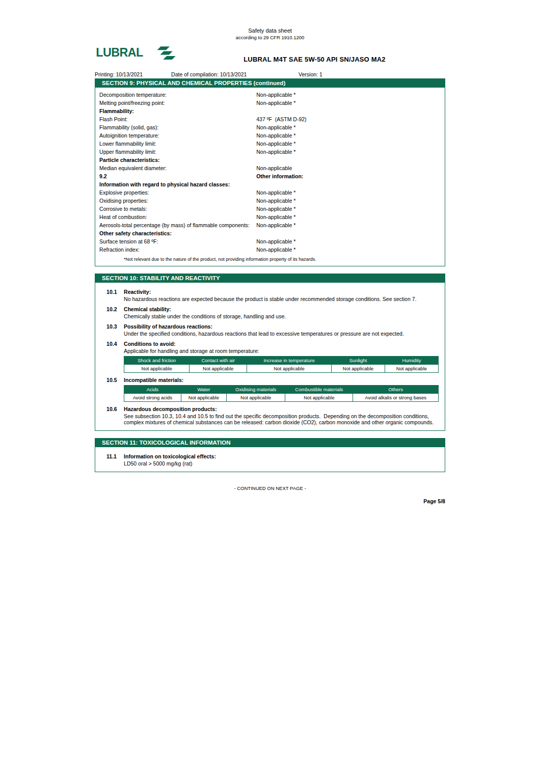Safety data sheet
according to 29 CFR 1910.1200
LUBRAL
LUBRAL M4T SAE 5W-50 API SN/JASO MA2
Printing: 10/13/2021
Date of compilation: 10/13/2021
Version: 1
SECTION 9: PHYSICAL AND CHEMICAL PROPERTIES (continued)
| Decomposition temperature: | Non-applicable * |
| Melting point/freezing point: | Non-applicable * |
| Flammability: |
| Flash Point: | 437 ºF (ASTM D-92) |
| Flammability (solid, gas): | Non-applicable * |
| Autoignition temperature: | Non-applicable * |
| Lower flammability limit: | Non-applicable * |
| Upper flammability limit: | Non-applicable * |
| Particle characteristics: |
| Median equivalent diameter: | Non-applicable |
| 9.2 | Other information: |
| Information with regard to physical hazard classes: |
| Explosive properties: | Non-applicable * |
| Oxidising properties: | Non-applicable * |
| Corrosive to metals: | Non-applicable * |
| Heat of combustion: | Non-applicable * |
| Aerosols-total percentage (by mass) of flammable components: | Non-applicable * |
| Other safety characteristics: |
| Surface tension at 68 ºF: | Non-applicable * |
| Refraction index: | Non-applicable * |
*Not relevant due to the nature of the product, not providing information property of its hazards.
SECTION 10: STABILITY AND REACTIVITY
10.1
Reactivity:
No hazardous reactions are expected because the product is stable under recommended storage conditions. See section 7.
10.2
Chemical stability:
Chemically stable under the conditions of storage, handling and use.
10.3
Possibility of hazardous reactions:
Under the specified conditions, hazardous reactions that lead to excessive temperatures or pressure are not expected.
10.4
Conditions to avoid:
Applicable for handling and storage at room temperature:
| Shock and friction | Contact with air | Increase in temperature | Sunlight | Humidity |
| --- | --- | --- | --- | --- |
| Not applicable | Not applicable | Not applicable | Not applicable | Not applicable |
10.5
Incompatible materials:
| Acids | Water | Oxidising materials | Combustible materials | Others |
| --- | --- | --- | --- | --- |
| Avoid strong acids | Not applicable | Not applicable | Not applicable | Avoid alkalis or strong bases |
10.6
Hazardous decomposition products:
See subsection 10.3, 10.4 and 10.5 to find out the specific decomposition products. Depending on the decomposition conditions, complex mixtures of chemical substances can be released: carbon dioxide (CO2), carbon monoxide and other organic compounds.
SECTION 11: TOXICOLOGICAL INFORMATION
11.1
Information on toxicological effects:
LD50 oral > 5000 mg/kg (rat)
- CONTINUED ON NEXT PAGE -
Page 5/8